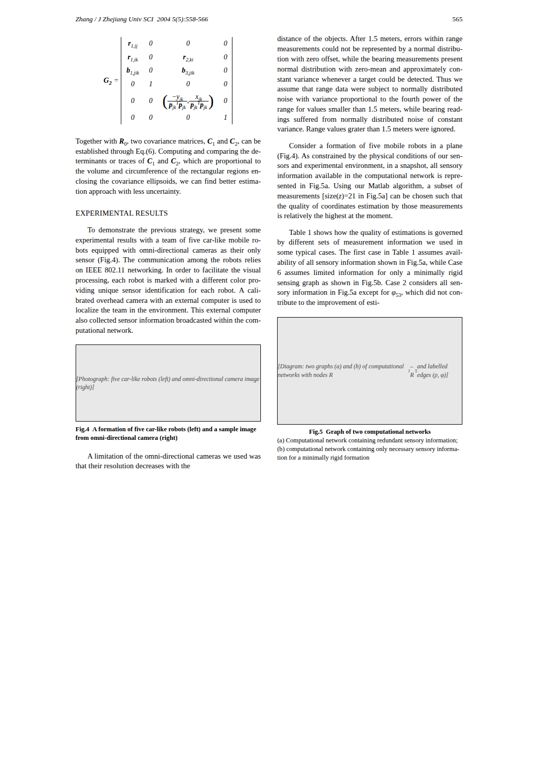Zhang / J Zhejiang Univ SCI 2004 5(5):558-566 565
G2 =
| r 1, ij | 0 | 0 | 0 |
| r 1, ik | 0 | r 2, ki | 0 |
| b 1, jik | 0 | b 3, jik | 0 |
| 0 | 1 | 0 | 0 |
| 0 | 0 | ( − y jk p jk T p jk , x jk p jk T p jk ) | 0 |
| 0 | 0 | 0 | 1 |
Together with R0, two covariance matrices, C1 and C2, can be established through Eq.(6). Computing and comparing the determinants or traces of C1 and C2, which are proportional to the volume and circumference of the rectangular regions enclosing the covariance ellipsoids, we can find better estimation approach with less uncertainty.
Experimental Results
To demonstrate the previous strategy, we present some experimental results with a team of five car-like mobile robots equipped with omni-directional cameras as their only sensor (Fig.4). The communication among the robots relies on IEEE 802.11 networking. In order to facilitate the visual processing, each robot is marked with a different color providing unique sensor identification for each robot. A calibrated overhead camera with an external computer is used to localize the team in the environment. This external computer also collected sensor information broadcasted within the computational network.
[Photograph: five car-like robots (left) and omni-directional camera image (right)]
Fig.4 A formation of five car-like robots (left) and a sample image from omni-directional camera (right)
A limitation of the omni-directional cameras we used was that their resolution decreases with the
distance of the objects. After 1.5 meters, errors within range measurements could not be represented by a normal distribution with zero offset, while the bearing measurements present normal distribution with zero-mean and approximately constant variance whenever a target could be detected. Thus we assume that range data were subject to normally distributed noise with variance proportional to the fourth power of the range for values smaller than 1.5 meters, while bearing readings suffered from normally distributed noise of constant variance. Range values grater than 1.5 meters were ignored.
Consider a formation of five mobile robots in a plane (Fig.4). As constrained by the physical conditions of our sensors and experimental environment, in a snapshot, all sensory information available in the computational network is represented in Fig.5a. Using our Matlab algorithm, a subset of measurements [size(z)=21 in Fig.5a] can be chosen such that the quality of coordinates estimation by those measurements is relatively the highest at the moment.
Table 1 shows how the quality of estimations is governed by different sets of measurement information we used in some typical cases. The first case in Table 1 assumes availability of all sensory information shown in Fig.5a, while Case 6 assumes limited information for only a minimally rigid sensing graph as shown in Fig.5b. Case 2 considers all sensory information in Fig.5a except for φ53, which did not contribute to the improvement of esti-
[Diagram: two graphs (a) and (b) of computational networks with nodes R1–R5 and labelled edges (ρ, φ)]
Fig.5 Graph of two computational networks
(a) Computational network containing redundant sensory information; (b) computational network containing only necessary sensory information for a minimally rigid formation